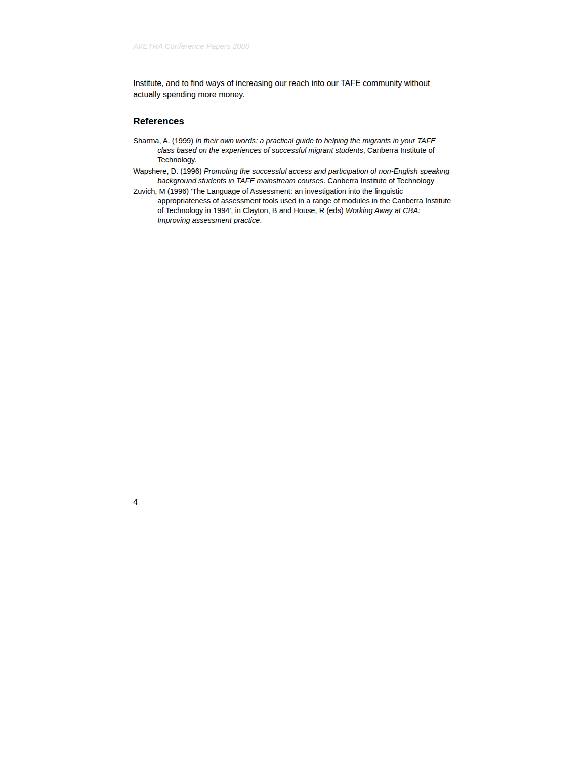AVETRA Conference Papers 2000
Institute, and to find ways of increasing our reach into our TAFE community without actually spending more money.
References
Sharma, A. (1999) In their own words: a practical guide to helping the migrants in your TAFE class based on the experiences of successful migrant students, Canberra Institute of Technology.
Wapshere, D. (1996) Promoting the successful access and participation of non-English speaking background students in TAFE mainstream courses. Canberra Institute of Technology
Zuvich, M (1996) 'The Language of Assessment: an investigation into the linguistic appropriateness of assessment tools used in a range of modules in the Canberra Institute of Technology in 1994', in Clayton, B and House, R (eds) Working Away at CBA: Improving assessment practice.
4